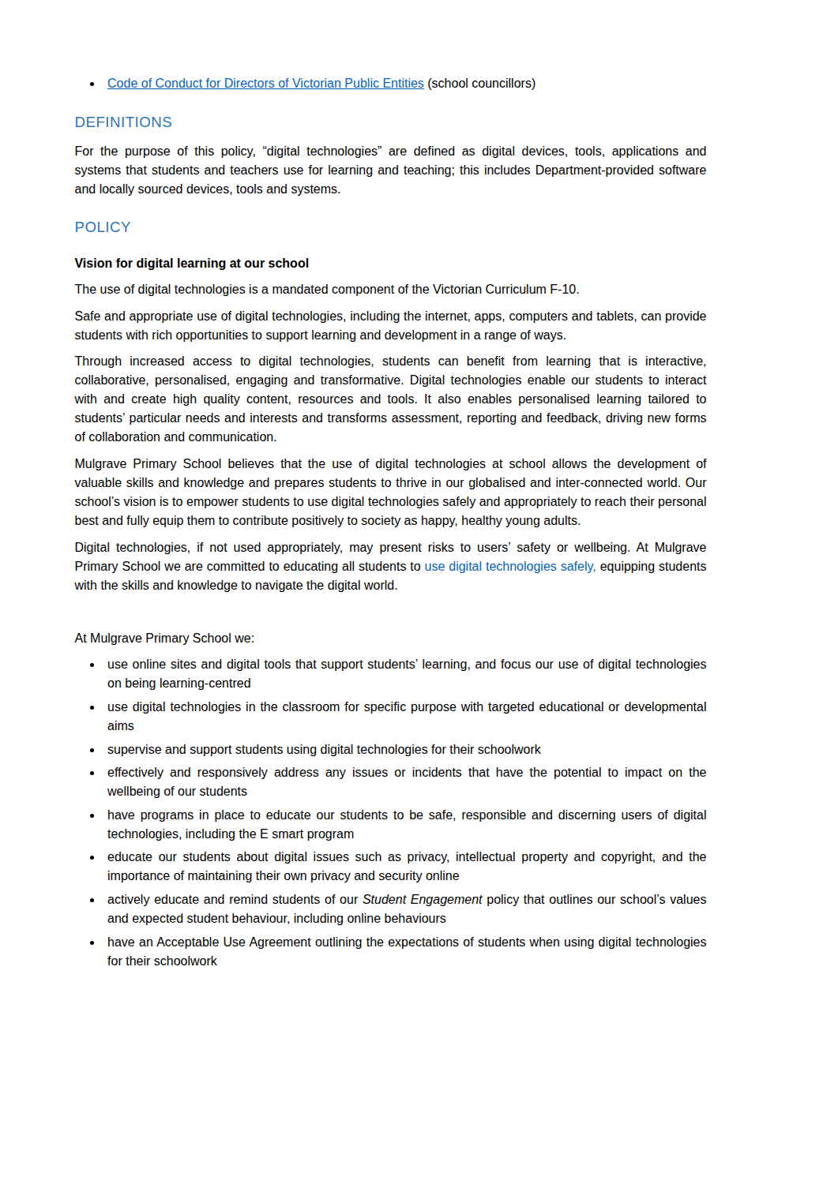Code of Conduct for Directors of Victorian Public Entities (school councillors)
DEFINITIONS
For the purpose of this policy, “digital technologies” are defined as digital devices, tools, applications and systems that students and teachers use for learning and teaching; this includes Department-provided software and locally sourced devices, tools and systems.
POLICY
Vision for digital learning at our school
The use of digital technologies is a mandated component of the Victorian Curriculum F-10.
Safe and appropriate use of digital technologies, including the internet, apps, computers and tablets, can provide students with rich opportunities to support learning and development in a range of ways.
Through increased access to digital technologies, students can benefit from learning that is interactive, collaborative, personalised, engaging and transformative. Digital technologies enable our students to interact with and create high quality content, resources and tools. It also enables personalised learning tailored to students’ particular needs and interests and transforms assessment, reporting and feedback, driving new forms of collaboration and communication.
Mulgrave Primary School believes that the use of digital technologies at school allows the development of valuable skills and knowledge and prepares students to thrive in our globalised and inter-connected world. Our school’s vision is to empower students to use digital technologies safely and appropriately to reach their personal best and fully equip them to contribute positively to society as happy, healthy young adults.
Digital technologies, if not used appropriately, may present risks to users’ safety or wellbeing. At Mulgrave Primary School we are committed to educating all students to use digital technologies safely, equipping students with the skills and knowledge to navigate the digital world.
At Mulgrave Primary School we:
use online sites and digital tools that support students’ learning, and focus our use of digital technologies on being learning-centred
use digital technologies in the classroom for specific purpose with targeted educational or developmental aims
supervise and support students using digital technologies for their schoolwork
effectively and responsively address any issues or incidents that have the potential to impact on the wellbeing of our students
have programs in place to educate our students to be safe, responsible and discerning users of digital technologies, including the E smart program
educate our students about digital issues such as privacy, intellectual property and copyright, and the importance of maintaining their own privacy and security online
actively educate and remind students of our Student Engagement policy that outlines our school’s values and expected student behaviour, including online behaviours
have an Acceptable Use Agreement outlining the expectations of students when using digital technologies for their schoolwork